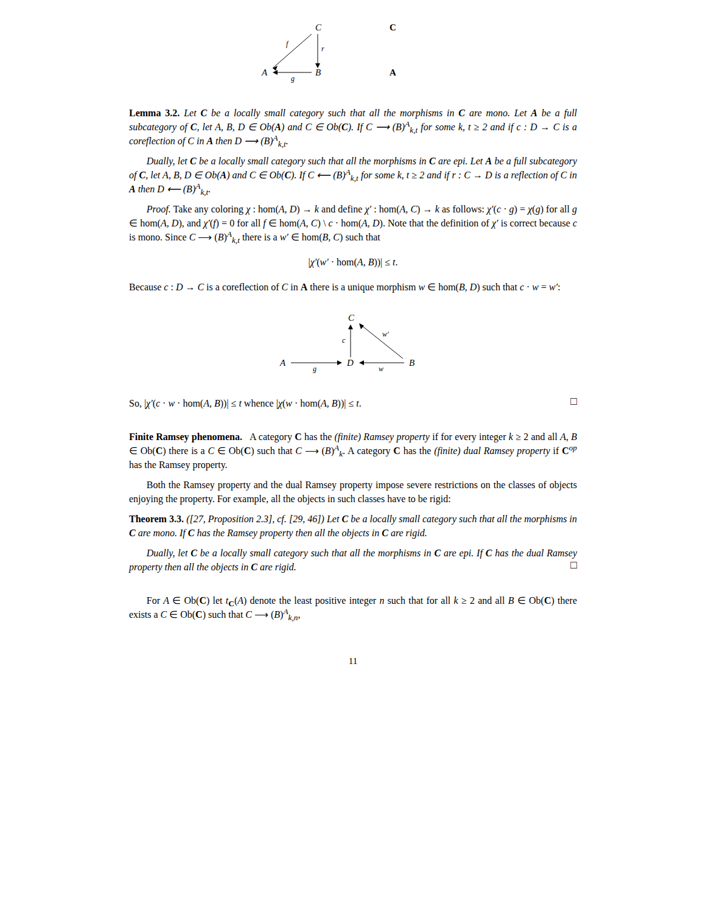C A B C A f r g
Lemma 3.2. Let C be a locally small category such that all the morphisms in C are mono. Let A be a full subcategory of C, let A, B, D ∈ Ob(A) and C ∈ Ob(C). If C ⟶ (B)Ak,t for some k, t ≥ 2 and if c : D → C is a coreflection of C in A then D ⟶ (B)Ak,t.
Dually, let C be a locally small category such that all the morphisms in C are epi. Let A be a full subcategory of C, let A, B, D ∈ Ob(A) and C ∈ Ob(C). If C ⟵ (B)Ak,t for some k, t ≥ 2 and if r : C → D is a reflection of C in A then D ⟵ (B)Ak,t.
Proof. Take any coloring χ : hom(A, D) → k and define χ′ : hom(A, C) → k as follows: χ′(c · g) = χ(g) for all g ∈ hom(A, D), and χ′(f) = 0 for all f ∈ hom(A, C) \ c · hom(A, D). Note that the definition of χ′ is correct because c is mono. Since C ⟶ (B)Ak,t there is a w′ ∈ hom(B, C) such that
|χ′(w′ · hom(A, B))| ≤ t.
Because c : D → C is a coreflection of C in A there is a unique morphism w ∈ hom(B, D) such that c · w = w′:
C A D B c w′ g w
So, |χ′(c · w · hom(A, B))| ≤ t whence |χ(w · hom(A, B))| ≤ t. □
Finite Ramsey phenomena. A category C has the (finite) Ramsey property if for every integer k ≥ 2 and all A, B ∈ Ob(C) there is a C ∈ Ob(C) such that C ⟶ (B)Ak. A category C has the (finite) dual Ramsey property if Cop has the Ramsey property.
Both the Ramsey property and the dual Ramsey property impose severe restrictions on the classes of objects enjoying the property. For example, all the objects in such classes have to be rigid:
Theorem 3.3. ([27, Proposition 2.3], cf. [29, 46]) Let C be a locally small category such that all the morphisms in C are mono. If C has the Ramsey property then all the objects in C are rigid.
Dually, let C be a locally small category such that all the morphisms in C are epi. If C has the dual Ramsey property then all the objects in C are rigid. □
For A ∈ Ob(C) let tC(A) denote the least positive integer n such that for all k ≥ 2 and all B ∈ Ob(C) there exists a C ∈ Ob(C) such that C ⟶ (B)Ak,n,
11